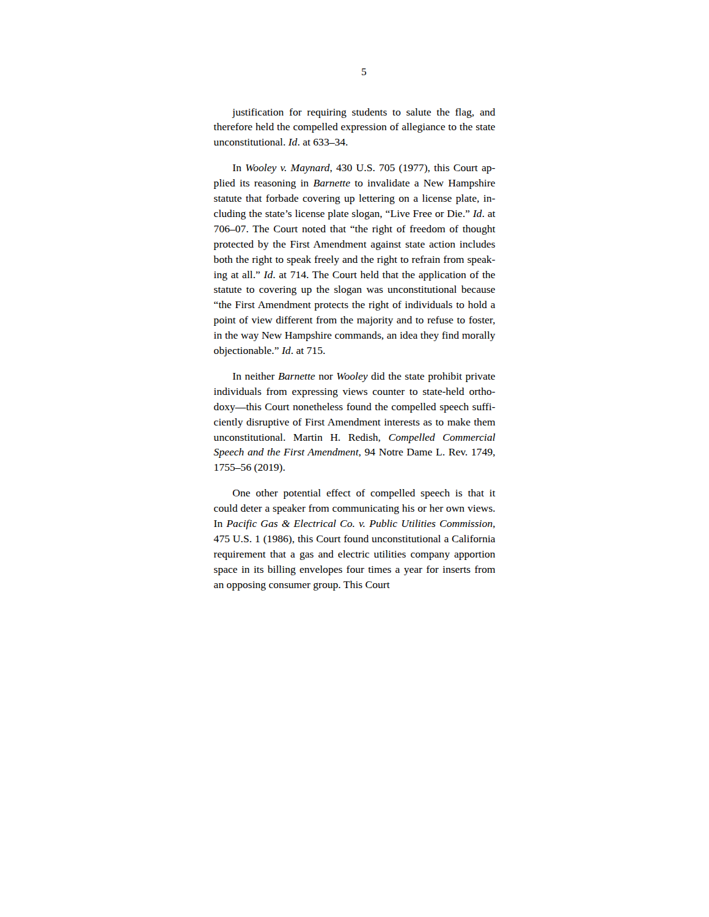5
justification for requiring students to salute the flag, and therefore held the compelled expression of allegiance to the state unconstitutional. Id. at 633–34.
In Wooley v. Maynard, 430 U.S. 705 (1977), this Court applied its reasoning in Barnette to invalidate a New Hampshire statute that forbade covering up lettering on a license plate, including the state’s license plate slogan, “Live Free or Die.” Id. at 706–07. The Court noted that “the right of freedom of thought protected by the First Amendment against state action includes both the right to speak freely and the right to refrain from speaking at all.” Id. at 714. The Court held that the application of the statute to covering up the slogan was unconstitutional because “the First Amendment protects the right of individuals to hold a point of view different from the majority and to refuse to foster, in the way New Hampshire commands, an idea they find morally objectionable.” Id. at 715.
In neither Barnette nor Wooley did the state prohibit private individuals from expressing views counter to state-held orthodoxy—this Court nonetheless found the compelled speech sufficiently disruptive of First Amendment interests as to make them unconstitutional. Martin H. Redish, Compelled Commercial Speech and the First Amendment, 94 Notre Dame L. Rev. 1749, 1755–56 (2019).
One other potential effect of compelled speech is that it could deter a speaker from communicating his or her own views. In Pacific Gas & Electrical Co. v. Public Utilities Commission, 475 U.S. 1 (1986), this Court found unconstitutional a California requirement that a gas and electric utilities company apportion space in its billing envelopes four times a year for inserts from an opposing consumer group. This Court